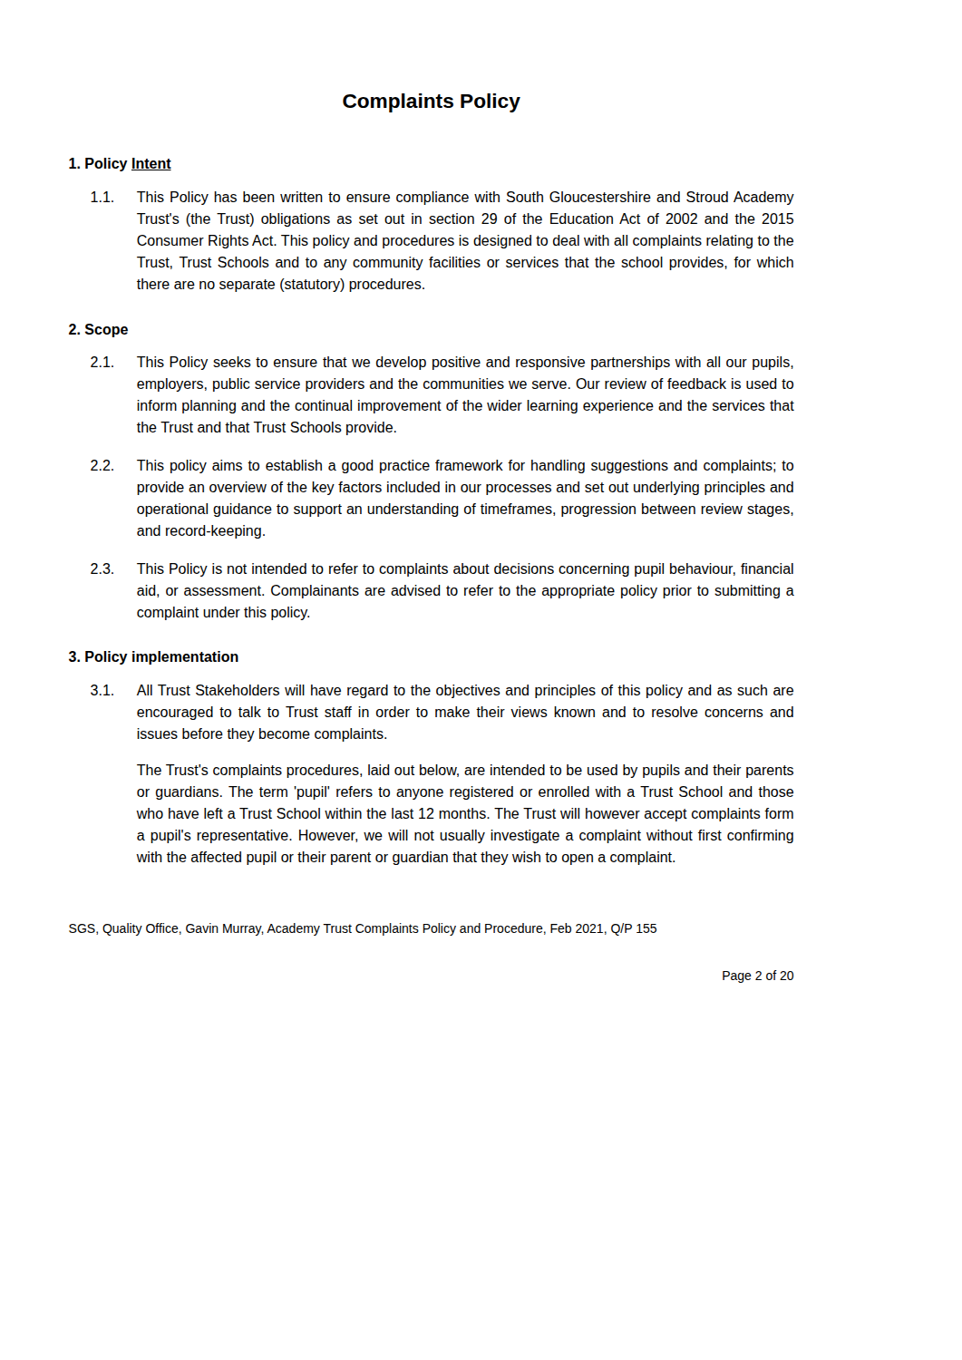Complaints Policy
1. Policy Intent
1.1.
This Policy has been written to ensure compliance with South Gloucestershire and Stroud Academy Trust's (the Trust) obligations as set out in section 29 of the Education Act of 2002 and the 2015 Consumer Rights Act. This policy and procedures is designed to deal with all complaints relating to the Trust, Trust Schools and to any community facilities or services that the school provides, for which there are no separate (statutory) procedures.
2. Scope
2.1.
This Policy seeks to ensure that we develop positive and responsive partnerships with all our pupils, employers, public service providers and the communities we serve. Our review of feedback is used to inform planning and the continual improvement of the wider learning experience and the services that the Trust and that Trust Schools provide.
2.2.
This policy aims to establish a good practice framework for handling suggestions and complaints; to provide an overview of the key factors included in our processes and set out underlying principles and operational guidance to support an understanding of timeframes, progression between review stages, and record-keeping.
2.3.
This Policy is not intended to refer to complaints about decisions concerning pupil behaviour, financial aid, or assessment. Complainants are advised to refer to the appropriate policy prior to submitting a complaint under this policy.
3. Policy implementation
3.1.
All Trust Stakeholders will have regard to the objectives and principles of this policy and as such are encouraged to talk to Trust staff in order to make their views known and to resolve concerns and issues before they become complaints.
The Trust's complaints procedures, laid out below, are intended to be used by pupils and their parents or guardians. The term 'pupil' refers to anyone registered or enrolled with a Trust School and those who have left a Trust School within the last 12 months. The Trust will however accept complaints form a pupil's representative. However, we will not usually investigate a complaint without first confirming with the affected pupil or their parent or guardian that they wish to open a complaint.
SGS, Quality Office, Gavin Murray, Academy Trust Complaints Policy and Procedure, Feb 2021, Q/P 155
Page 2 of 20